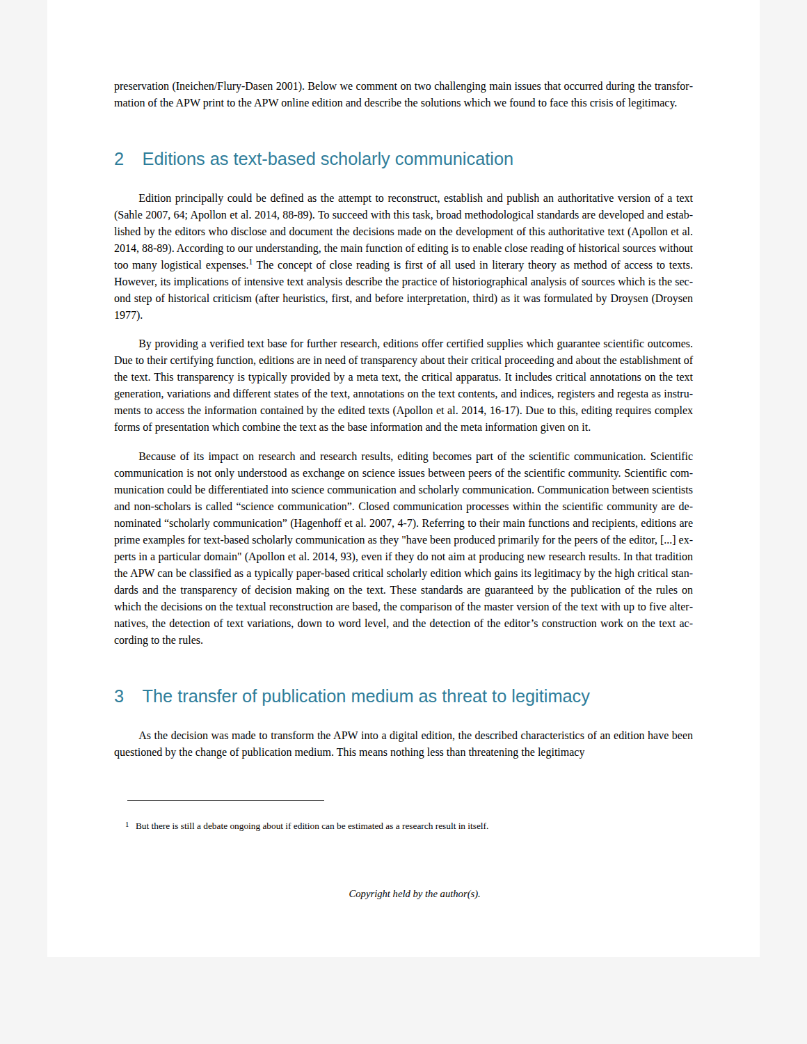preservation (Ineichen/Flury-Dasen 2001). Below we comment on two challenging main issues that occurred during the transformation of the APW print to the APW online edition and describe the solutions which we found to face this crisis of legitimacy.
2 Editions as text-based scholarly communication
Edition principally could be defined as the attempt to reconstruct, establish and publish an authoritative version of a text (Sahle 2007, 64; Apollon et al. 2014, 88-89). To succeed with this task, broad methodological standards are developed and established by the editors who disclose and document the decisions made on the development of this authoritative text (Apollon et al. 2014, 88-89). According to our understanding, the main function of editing is to enable close reading of historical sources without too many logistical expenses.1 The concept of close reading is first of all used in literary theory as method of access to texts. However, its implications of intensive text analysis describe the practice of historiographical analysis of sources which is the second step of historical criticism (after heuristics, first, and before interpretation, third) as it was formulated by Droysen (Droysen 1977).
By providing a verified text base for further research, editions offer certified supplies which guarantee scientific outcomes. Due to their certifying function, editions are in need of transparency about their critical proceeding and about the establishment of the text. This transparency is typically provided by a meta text, the critical apparatus. It includes critical annotations on the text generation, variations and different states of the text, annotations on the text contents, and indices, registers and regesta as instruments to access the information contained by the edited texts (Apollon et al. 2014, 16-17). Due to this, editing requires complex forms of presentation which combine the text as the base information and the meta information given on it.
Because of its impact on research and research results, editing becomes part of the scientific communication. Scientific communication is not only understood as exchange on science issues between peers of the scientific community. Scientific communication could be differentiated into science communication and scholarly communication. Communication between scientists and non-scholars is called “science communication”. Closed communication processes within the scientific community are denominated “scholarly communication” (Hagenhoff et al. 2007, 4-7). Referring to their main functions and recipients, editions are prime examples for text-based scholarly communication as they "have been produced primarily for the peers of the editor, [...] experts in a particular domain" (Apollon et al. 2014, 93), even if they do not aim at producing new research results. In that tradition the APW can be classified as a typically paper-based critical scholarly edition which gains its legitimacy by the high critical standards and the transparency of decision making on the text. These standards are guaranteed by the publication of the rules on which the decisions on the textual reconstruction are based, the comparison of the master version of the text with up to five alternatives, the detection of text variations, down to word level, and the detection of the editor’s construction work on the text according to the rules.
3 The transfer of publication medium as threat to legitimacy
As the decision was made to transform the APW into a digital edition, the described characteristics of an edition have been questioned by the change of publication medium. This means nothing less than threatening the legitimacy
1 But there is still a debate ongoing about if edition can be estimated as a research result in itself.
Copyright held by the author(s).